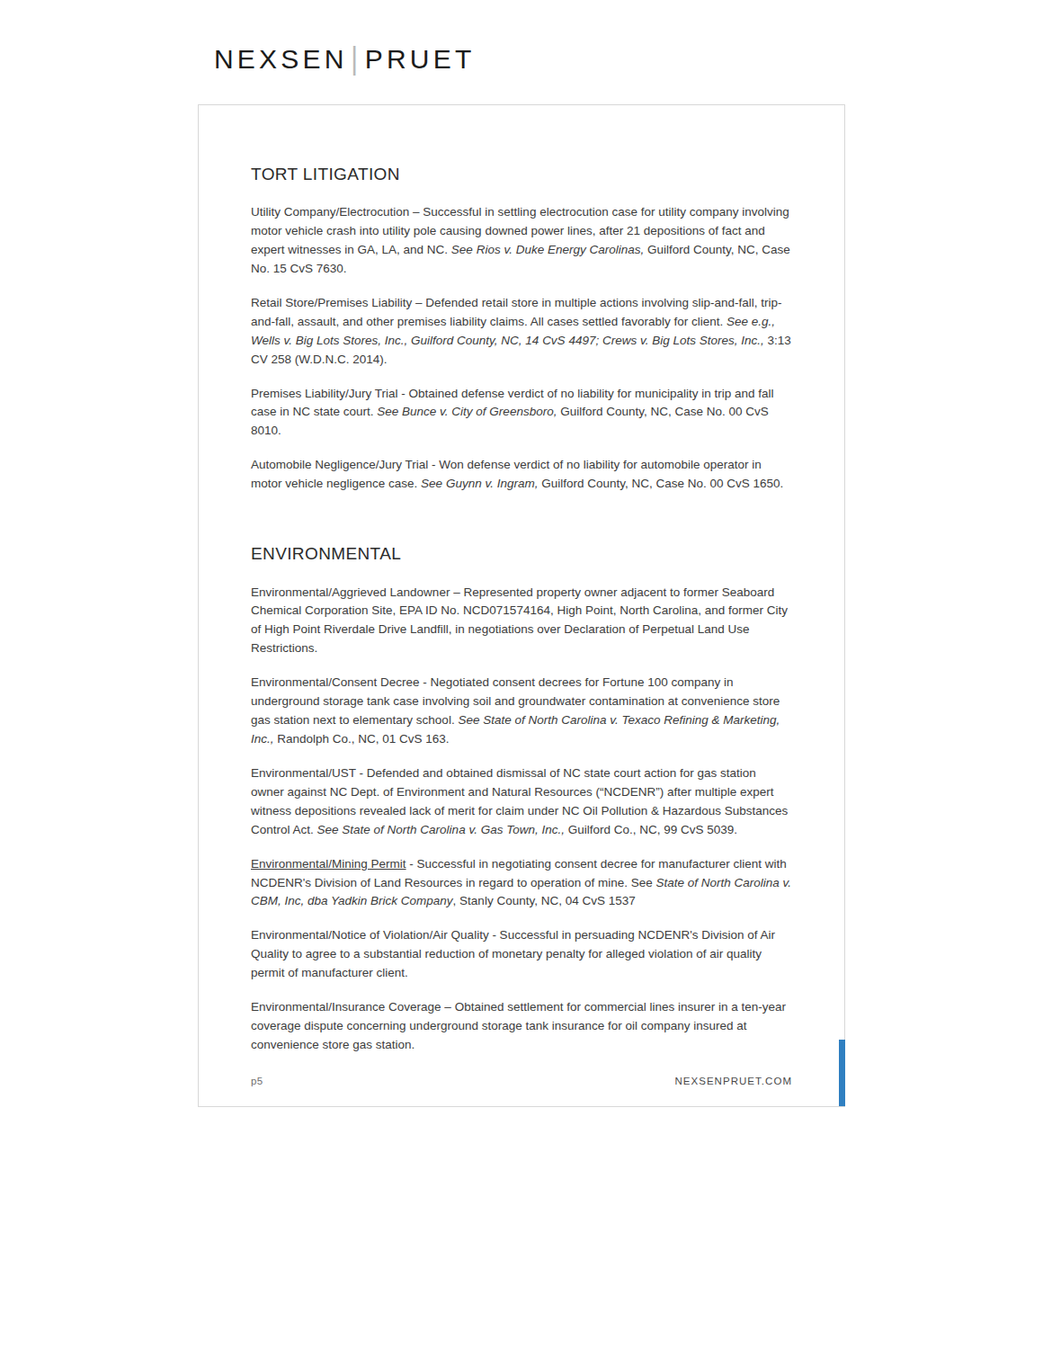NEXSEN|PRUET
TORT LITIGATION
Utility Company/Electrocution – Successful in settling electrocution case for utility company involving motor vehicle crash into utility pole causing downed power lines, after 21 depositions of fact and expert witnesses in GA, LA, and NC. See Rios v. Duke Energy Carolinas, Guilford County, NC, Case No. 15 CvS 7630.
Retail Store/Premises Liability – Defended retail store in multiple actions involving slip-and-fall, trip-and-fall, assault, and other premises liability claims. All cases settled favorably for client. See e.g., Wells v. Big Lots Stores, Inc., Guilford County, NC, 14 CvS 4497; Crews v. Big Lots Stores, Inc., 3:13 CV 258 (W.D.N.C. 2014).
Premises Liability/Jury Trial - Obtained defense verdict of no liability for municipality in trip and fall case in NC state court. See Bunce v. City of Greensboro, Guilford County, NC, Case No. 00 CvS 8010.
Automobile Negligence/Jury Trial - Won defense verdict of no liability for automobile operator in motor vehicle negligence case. See Guynn v. Ingram, Guilford County, NC, Case No. 00 CvS 1650.
ENVIRONMENTAL
Environmental/Aggrieved Landowner – Represented property owner adjacent to former Seaboard Chemical Corporation Site, EPA ID No. NCD071574164, High Point, North Carolina, and former City of High Point Riverdale Drive Landfill, in negotiations over Declaration of Perpetual Land Use Restrictions.
Environmental/Consent Decree - Negotiated consent decrees for Fortune 100 company in underground storage tank case involving soil and groundwater contamination at convenience store gas station next to elementary school. See State of North Carolina v. Texaco Refining & Marketing, Inc., Randolph Co., NC, 01 CvS 163.
Environmental/UST - Defended and obtained dismissal of NC state court action for gas station owner against NC Dept. of Environment and Natural Resources (“NCDENR”) after multiple expert witness depositions revealed lack of merit for claim under NC Oil Pollution & Hazardous Substances Control Act. See State of North Carolina v. Gas Town, Inc., Guilford Co., NC, 99 CvS 5039.
Environmental/Mining Permit - Successful in negotiating consent decree for manufacturer client with NCDENR's Division of Land Resources in regard to operation of mine. See State of North Carolina v. CBM, Inc, dba Yadkin Brick Company, Stanly County, NC, 04 CvS 1537
Environmental/Notice of Violation/Air Quality - Successful in persuading NCDENR's Division of Air Quality to agree to a substantial reduction of monetary penalty for alleged violation of air quality permit of manufacturer client.
Environmental/Insurance Coverage – Obtained settlement for commercial lines insurer in a ten-year coverage dispute concerning underground storage tank insurance for oil company insured at convenience store gas station.
p5 NEXSENPRUET.COM